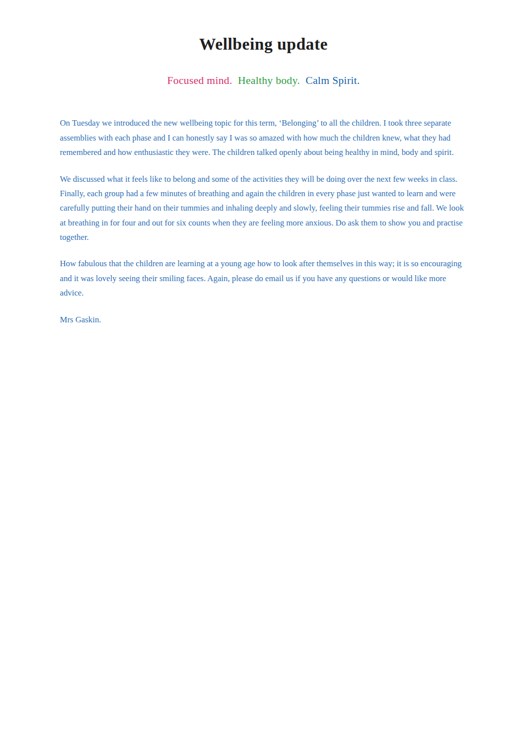Wellbeing update
Focused mind. Healthy body. Calm Spirit.
On Tuesday we introduced the new wellbeing topic for this term, ‘Belonging’ to all the children. I took three separate assemblies with each phase and I can honestly say I was so amazed with how much the children knew, what they had remembered and how enthusiastic they were. The children talked openly about being healthy in mind, body and spirit.
We discussed what it feels like to belong and some of the activities they will be doing over the next few weeks in class. Finally, each group had a few minutes of breathing and again the children in every phase just wanted to learn and were carefully putting their hand on their tummies and inhaling deeply and slowly, feeling their tummies rise and fall. We look at breathing in for four and out for six counts when they are feeling more anxious. Do ask them to show you and practise together.
How fabulous that the children are learning at a young age how to look after themselves in this way; it is so encouraging and it was lovely seeing their smiling faces. Again, please do email us if you have any questions or would like more advice.
Mrs Gaskin.